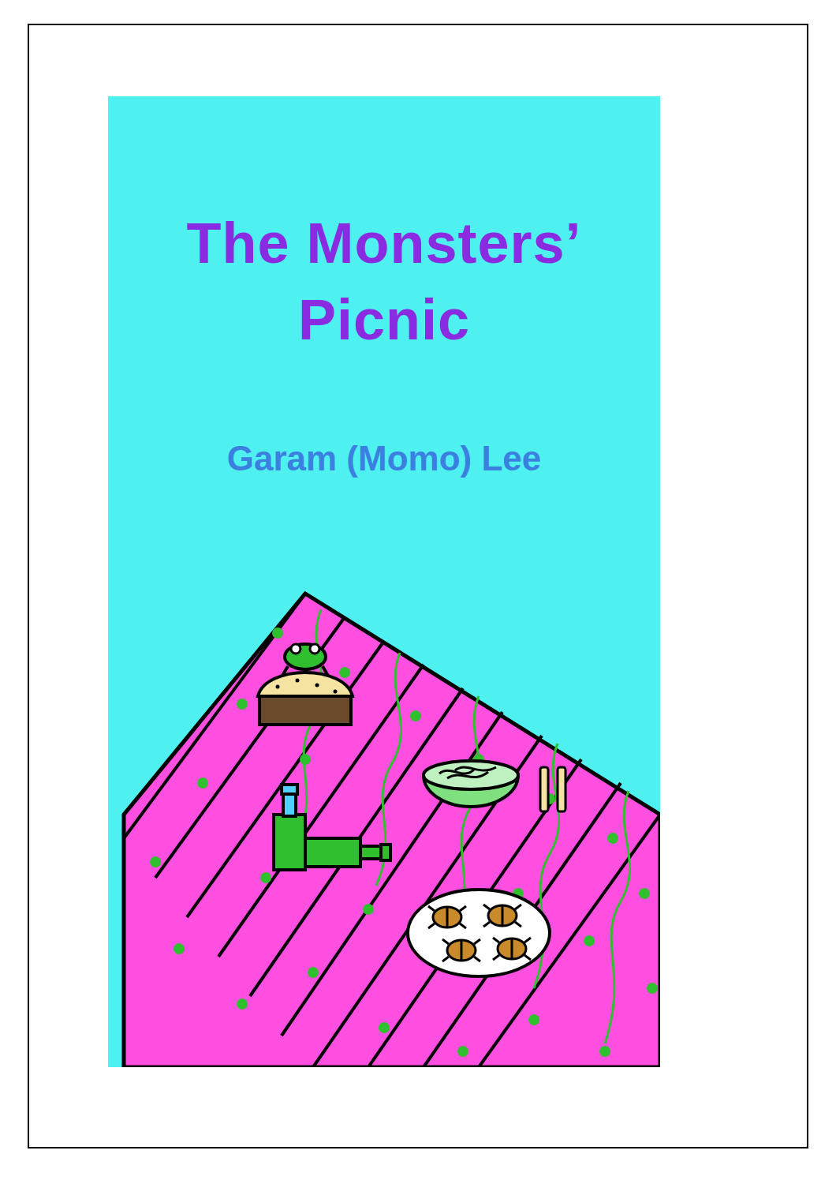The Monsters’
Picnic
Garam (Momo) Lee